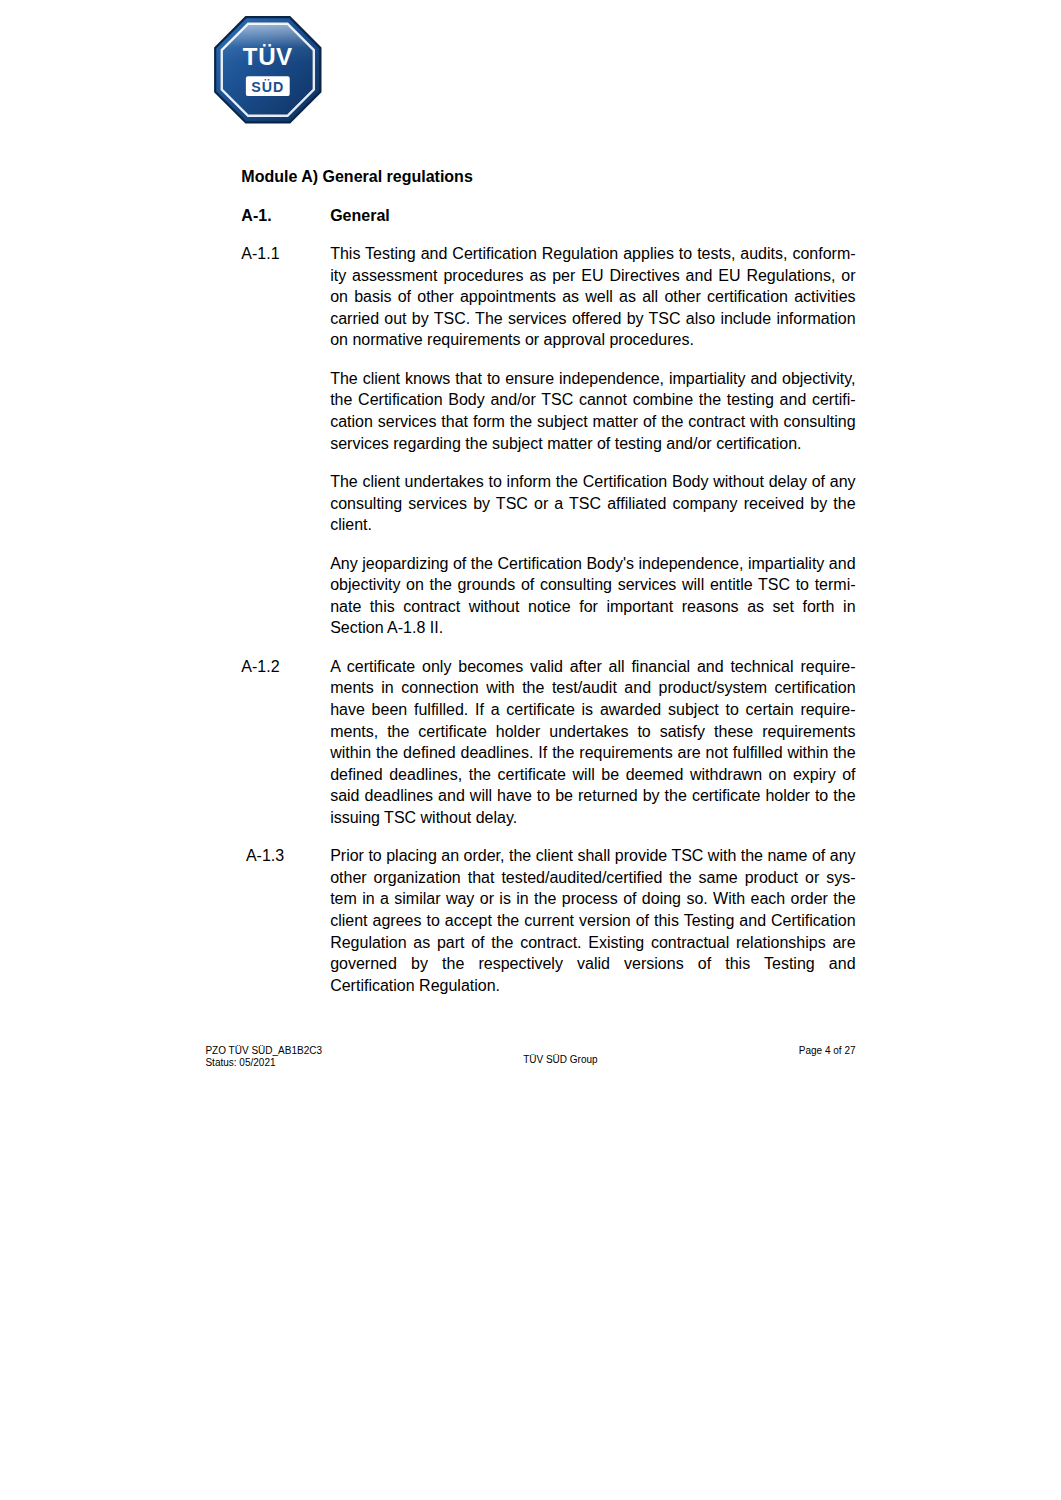TÜV SÜD
Module A) General regulations
A-1. General
A-1.1
This Testing and Certification Regulation applies to tests, audits, conformity assessment procedures as per EU Directives and EU Regulations, or on basis of other appointments as well as all other certification activities carried out by TSC. The services offered by TSC also include information on normative requirements or approval procedures.
The client knows that to ensure independence, impartiality and objectivity, the Certification Body and/or TSC cannot combine the testing and certification services that form the subject matter of the contract with consulting services regarding the subject matter of testing and/or certification.
The client undertakes to inform the Certification Body without delay of any consulting services by TSC or a TSC affiliated company received by the client.
Any jeopardizing of the Certification Body's independence, impartiality and objectivity on the grounds of consulting services will entitle TSC to terminate this contract without notice for important reasons as set forth in Section A-1.8 II.
A-1.2
A certificate only becomes valid after all financial and technical requirements in connection with the test/audit and product/system certification have been fulfilled. If a certificate is awarded subject to certain requirements, the certificate holder undertakes to satisfy these requirements within the defined deadlines. If the requirements are not fulfilled within the defined deadlines, the certificate will be deemed withdrawn on expiry of said deadlines and will have to be returned by the certificate holder to the issuing TSC without delay.
A-1.3
Prior to placing an order, the client shall provide TSC with the name of any other organization that tested/audited/certified the same product or system in a similar way or is in the process of doing so. With each order the client agrees to accept the current version of this Testing and Certification Regulation as part of the contract. Existing contractual relationships are governed by the respectively valid versions of this Testing and Certification Regulation.
PZO TÜV SÜD_AB1B2C3
Status: 05/2021
TÜV SÜD Group
Page 4 of 27